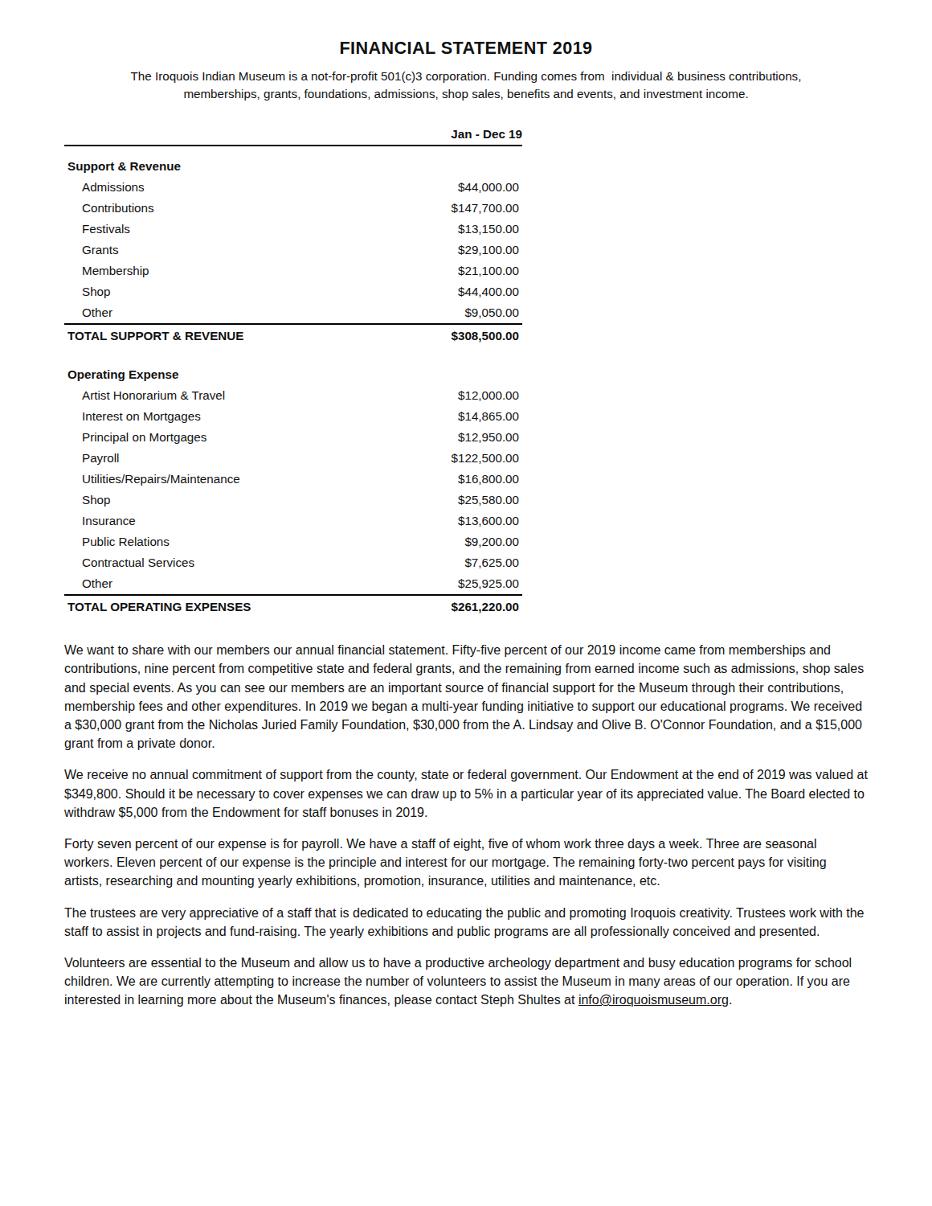FINANCIAL STATEMENT 2019
The Iroquois Indian Museum is a not-for-profit 501(c)3 corporation. Funding comes from individual & business contributions, memberships, grants, foundations, admissions, shop sales, benefits and events, and investment income.
Jan - Dec 19
| Support & Revenue |
| --- |
| Admissions | $44,000.00 |
| Contributions | $147,700.00 |
| Festivals | $13,150.00 |
| Grants | $29,100.00 |
| Membership | $21,100.00 |
| Shop | $44,400.00 |
| Other | $9,050.00 |
| TOTAL SUPPORT & REVENUE | $308,500.00 |
| Operating Expense |
| Artist Honorarium & Travel | $12,000.00 |
| Interest on Mortgages | $14,865.00 |
| Principal on Mortgages | $12,950.00 |
| Payroll | $122,500.00 |
| Utilities/Repairs/Maintenance | $16,800.00 |
| Shop | $25,580.00 |
| Insurance | $13,600.00 |
| Public Relations | $9,200.00 |
| Contractual Services | $7,625.00 |
| Other | $25,925.00 |
| TOTAL OPERATING EXPENSES | $261,220.00 |
We want to share with our members our annual financial statement. Fifty-five percent of our 2019 income came from memberships and contributions, nine percent from competitive state and federal grants, and the remaining from earned income such as admissions, shop sales and special events. As you can see our members are an important source of financial support for the Museum through their contributions, membership fees and other expenditures. In 2019 we began a multi-year funding initiative to support our educational programs. We received a $30,000 grant from the Nicholas Juried Family Foundation, $30,000 from the A. Lindsay and Olive B. O'Connor Foundation, and a $15,000 grant from a private donor.
We receive no annual commitment of support from the county, state or federal government. Our Endowment at the end of 2019 was valued at $349,800. Should it be necessary to cover expenses we can draw up to 5% in a particular year of its appreciated value. The Board elected to withdraw $5,000 from the Endowment for staff bonuses in 2019.
Forty seven percent of our expense is for payroll. We have a staff of eight, five of whom work three days a week. Three are seasonal workers. Eleven percent of our expense is the principle and interest for our mortgage. The remaining forty-two percent pays for visiting artists, researching and mounting yearly exhibitions, promotion, insurance, utilities and maintenance, etc.
The trustees are very appreciative of a staff that is dedicated to educating the public and promoting Iroquois creativity. Trustees work with the staff to assist in projects and fund-raising. The yearly exhibitions and public programs are all professionally conceived and presented.
Volunteers are essential to the Museum and allow us to have a productive archeology department and busy education programs for school children. We are currently attempting to increase the number of volunteers to assist the Museum in many areas of our operation. If you are interested in learning more about the Museum's finances, please contact Steph Shultes at info@iroquoismuseum.org.